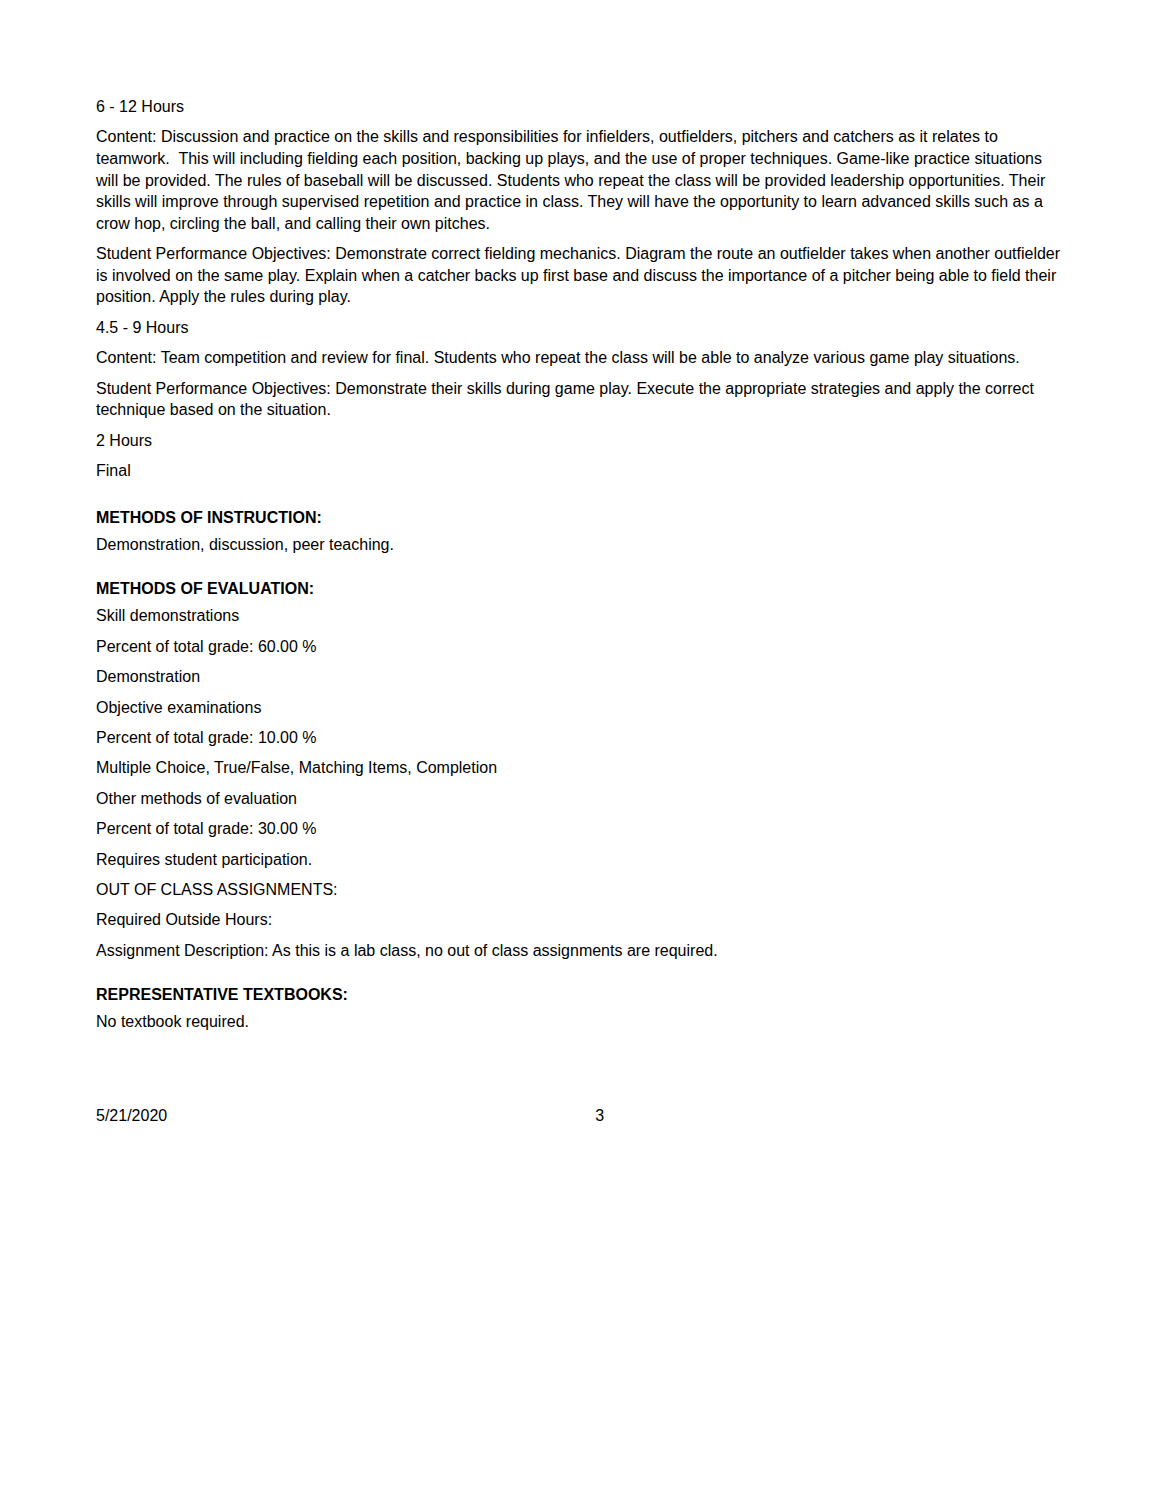6 - 12 Hours
Content: Discussion and practice on the skills and responsibilities for infielders, outfielders, pitchers and catchers as it relates to teamwork. This will including fielding each position, backing up plays, and the use of proper techniques. Game-like practice situations will be provided. The rules of baseball will be discussed. Students who repeat the class will be provided leadership opportunities. Their skills will improve through supervised repetition and practice in class. They will have the opportunity to learn advanced skills such as a crow hop, circling the ball, and calling their own pitches.
Student Performance Objectives: Demonstrate correct fielding mechanics. Diagram the route an outfielder takes when another outfielder is involved on the same play. Explain when a catcher backs up first base and discuss the importance of a pitcher being able to field their position. Apply the rules during play.
4.5 - 9 Hours
Content: Team competition and review for final. Students who repeat the class will be able to analyze various game play situations.
Student Performance Objectives: Demonstrate their skills during game play. Execute the appropriate strategies and apply the correct technique based on the situation.
2 Hours
Final
METHODS OF INSTRUCTION:
Demonstration, discussion, peer teaching.
METHODS OF EVALUATION:
Skill demonstrations
Percent of total grade: 60.00 %
Demonstration
Objective examinations
Percent of total grade: 10.00 %
Multiple Choice, True/False, Matching Items, Completion
Other methods of evaluation
Percent of total grade: 30.00 %
Requires student participation.
OUT OF CLASS ASSIGNMENTS:
Required Outside Hours:
Assignment Description: As this is a lab class, no out of class assignments are required.
REPRESENTATIVE TEXTBOOKS:
No textbook required.
5/21/2020
3